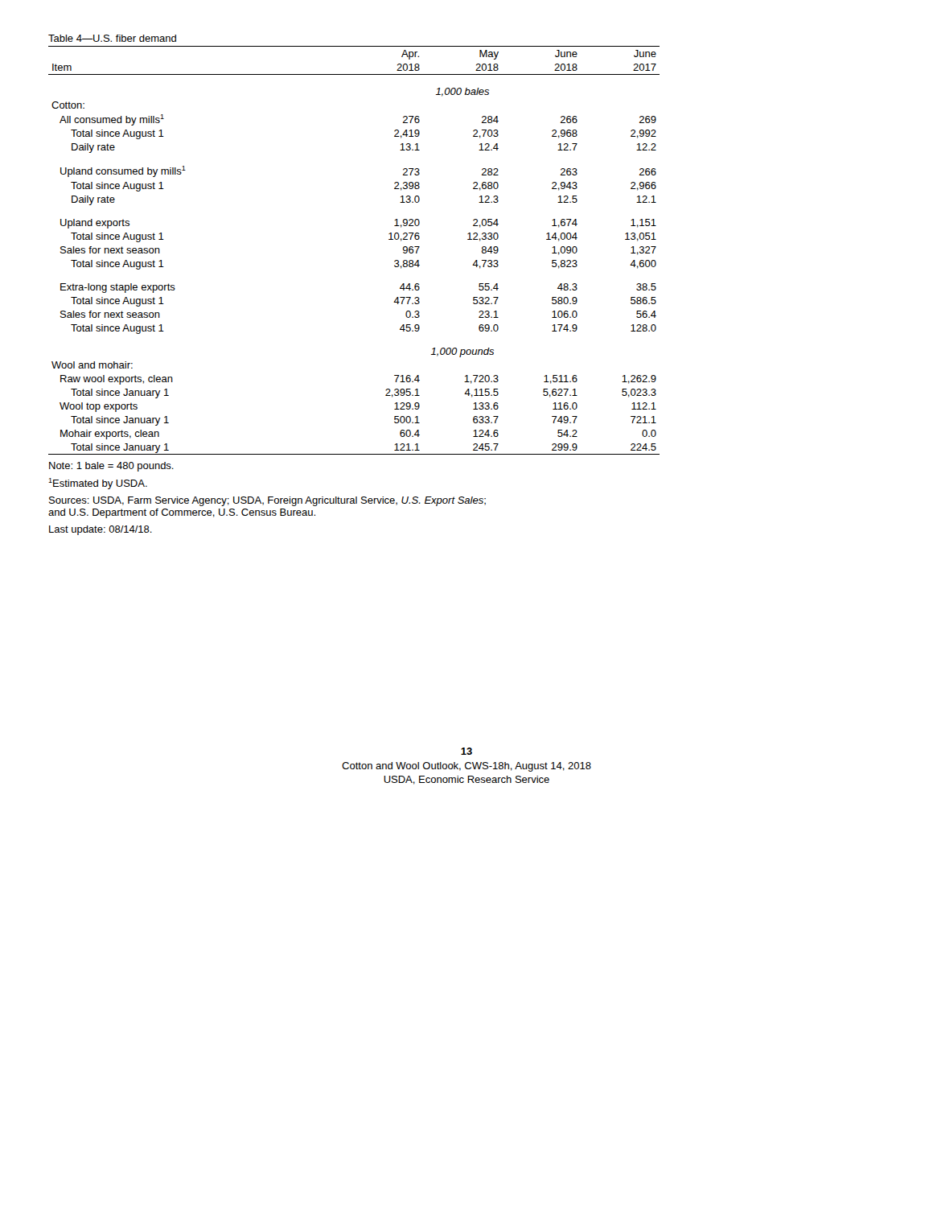Table 4—U.S. fiber demand
| | Apr. | May | June | June |
| Item | 2018 | 2018 | 2018 | 2017 |
| | 1,000 bales | |
| Cotton: | | | | |
| All consumed by mills 1 | 276 | 284 | 266 | 269 |
| Total since August 1 | 2,419 | 2,703 | 2,968 | 2,992 |
| Daily rate | 13.1 | 12.4 | 12.7 | 12.2 |
| Upland consumed by mills 1 | 273 | 282 | 263 | 266 |
| Total since August 1 | 2,398 | 2,680 | 2,943 | 2,966 |
| Daily rate | 13.0 | 12.3 | 12.5 | 12.1 |
| Upland exports | 1,920 | 2,054 | 1,674 | 1,151 |
| Total since August 1 | 10,276 | 12,330 | 14,004 | 13,051 |
| Sales for next season | 967 | 849 | 1,090 | 1,327 |
| Total since August 1 | 3,884 | 4,733 | 5,823 | 4,600 |
| Extra-long staple exports | 44.6 | 55.4 | 48.3 | 38.5 |
| Total since August 1 | 477.3 | 532.7 | 580.9 | 586.5 |
| Sales for next season | 0.3 | 23.1 | 106.0 | 56.4 |
| Total since August 1 | 45.9 | 69.0 | 174.9 | 128.0 |
| | 1,000 pounds | |
| Wool and mohair: | | | | |
| Raw wool exports, clean | 716.4 | 1,720.3 | 1,511.6 | 1,262.9 |
| Total since January 1 | 2,395.1 | 4,115.5 | 5,627.1 | 5,023.3 |
| Wool top exports | 129.9 | 133.6 | 116.0 | 112.1 |
| Total since January 1 | 500.1 | 633.7 | 749.7 | 721.1 |
| Mohair exports, clean | 60.4 | 124.6 | 54.2 | 0.0 |
| Total since January 1 | 121.1 | 245.7 | 299.9 | 224.5 |
Note: 1 bale = 480 pounds.
1Estimated by USDA.
Sources: USDA, Farm Service Agency; USDA, Foreign Agricultural Service, U.S. Export Sales;
and U.S. Department of Commerce, U.S. Census Bureau.
Last update: 08/14/18.
13
Cotton and Wool Outlook, CWS-18h, August 14, 2018
USDA, Economic Research Service